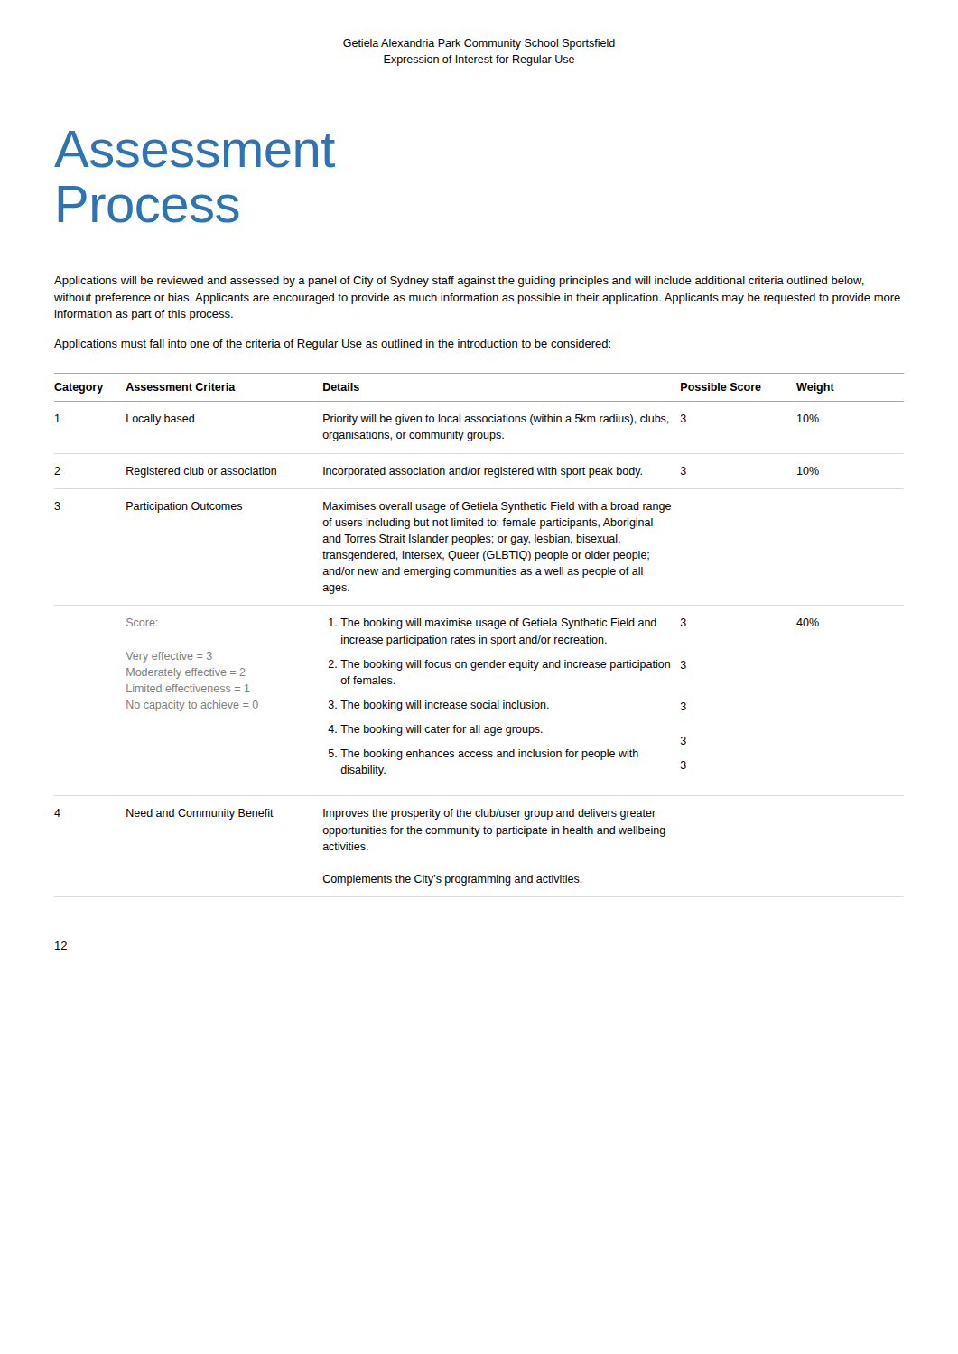Getiela Alexandria Park Community School Sportsfield
Expression of Interest for Regular Use
Assessment
Process
Applications will be reviewed and assessed by a panel of City of Sydney staff against the guiding principles and will include additional criteria outlined below, without preference or bias. Applicants are encouraged to provide as much information as possible in their application. Applicants may be requested to provide more information as part of this process.
Applications must fall into one of the criteria of Regular Use as outlined in the introduction to be considered:
| Category | Assessment Criteria | Details | Possible Score | Weight |
| --- | --- | --- | --- | --- |
| 1 | Locally based | Priority will be given to local associations (within a 5km radius), clubs, organisations, or community groups. | 3 | 10% |
| 2 | Registered club or association | Incorporated association and/or registered with sport peak body. | 3 | 10% |
| 3 | Participation Outcomes | Maximises overall usage of Getiela Synthetic Field with a broad range of users including but not limited to: female participants, Aboriginal and Torres Strait Islander peoples; or gay, lesbian, bisexual, transgendered, Intersex, Queer (GLBTIQ) people or older people; and/or new and emerging communities as a well as people of all ages. | | |
| | Score: Very effective = 3 Moderately effective = 2 Limited effectiveness = 1 No capacity to achieve = 0 | The booking will maximise usage of Getiela Synthetic Field and increase participation rates in sport and/or recreation. The booking will focus on gender equity and increase participation of females. The booking will increase social inclusion. The booking will cater for all age groups. The booking enhances access and inclusion for people with disability. | 3 3 3 3 3 | 40% |
| 4 | Need and Community Benefit | Improves the prosperity of the club/user group and delivers greater opportunities for the community to participate in health and wellbeing activities. Complements the City’s programming and activities. | | |
12